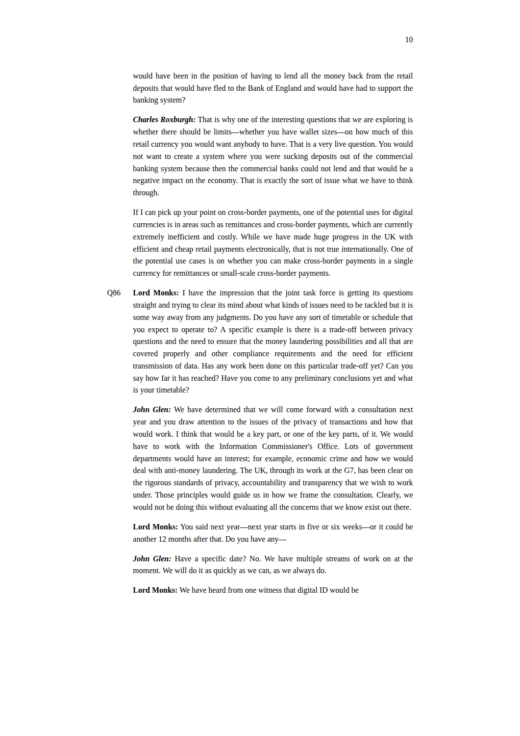10
would have been in the position of having to lend all the money back from the retail deposits that would have fled to the Bank of England and would have had to support the banking system?
Charles Roxburgh: That is why one of the interesting questions that we are exploring is whether there should be limits—whether you have wallet sizes—on how much of this retail currency you would want anybody to have. That is a very live question. You would not want to create a system where you were sucking deposits out of the commercial banking system because then the commercial banks could not lend and that would be a negative impact on the economy. That is exactly the sort of issue what we have to think through.
If I can pick up your point on cross-border payments, one of the potential uses for digital currencies is in areas such as remittances and cross-border payments, which are currently extremely inefficient and costly. While we have made huge progress in the UK with efficient and cheap retail payments electronically, that is not true internationally. One of the potential use cases is on whether you can make cross-border payments in a single currency for remittances or small-scale cross-border payments.
Q86
Lord Monks: I have the impression that the joint task force is getting its questions straight and trying to clear its mind about what kinds of issues need to be tackled but it is some way away from any judgments. Do you have any sort of timetable or schedule that you expect to operate to? A specific example is there is a trade-off between privacy questions and the need to ensure that the money laundering possibilities and all that are covered properly and other compliance requirements and the need for efficient transmission of data. Has any work been done on this particular trade-off yet? Can you say how far it has reached? Have you come to any preliminary conclusions yet and what is your timetable?
John Glen: We have determined that we will come forward with a consultation next year and you draw attention to the issues of the privacy of transactions and how that would work. I think that would be a key part, or one of the key parts, of it. We would have to work with the Information Commissioner's Office. Lots of government departments would have an interest; for example, economic crime and how we would deal with anti-money laundering. The UK, through its work at the G7, has been clear on the rigorous standards of privacy, accountability and transparency that we wish to work under. Those principles would guide us in how we frame the consultation. Clearly, we would not be doing this without evaluating all the concerns that we know exist out there.
Lord Monks: You said next year—next year starts in five or six weeks—or it could be another 12 months after that. Do you have any—
John Glen: Have a specific date? No. We have multiple streams of work on at the moment. We will do it as quickly as we can, as we always do.
Lord Monks: We have heard from one witness that digital ID would be